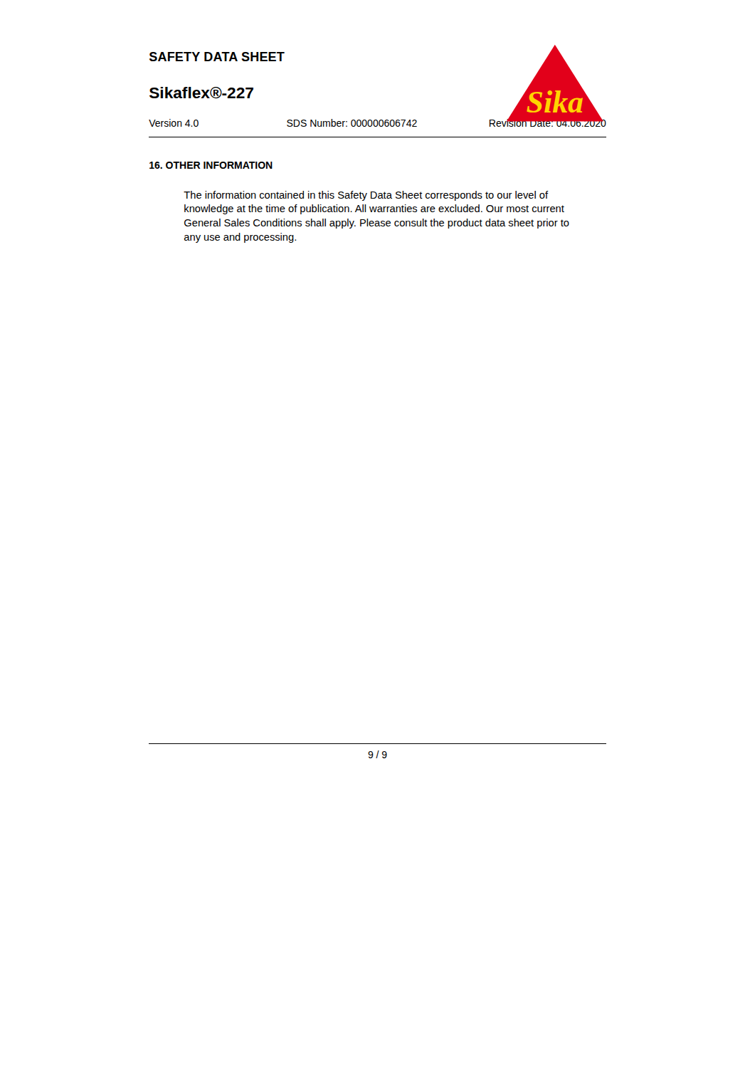Sika R
SAFETY DATA SHEET
Sikaflex®-227
Version 4.0 SDS Number: 000000606742 Revision Date: 04.06.2020
16. OTHER INFORMATION
The information contained in this Safety Data Sheet corresponds to our level of knowledge at the time of publication. All warranties are excluded. Our most current General Sales Conditions shall apply. Please consult the product data sheet prior to any use and processing.
9 / 9